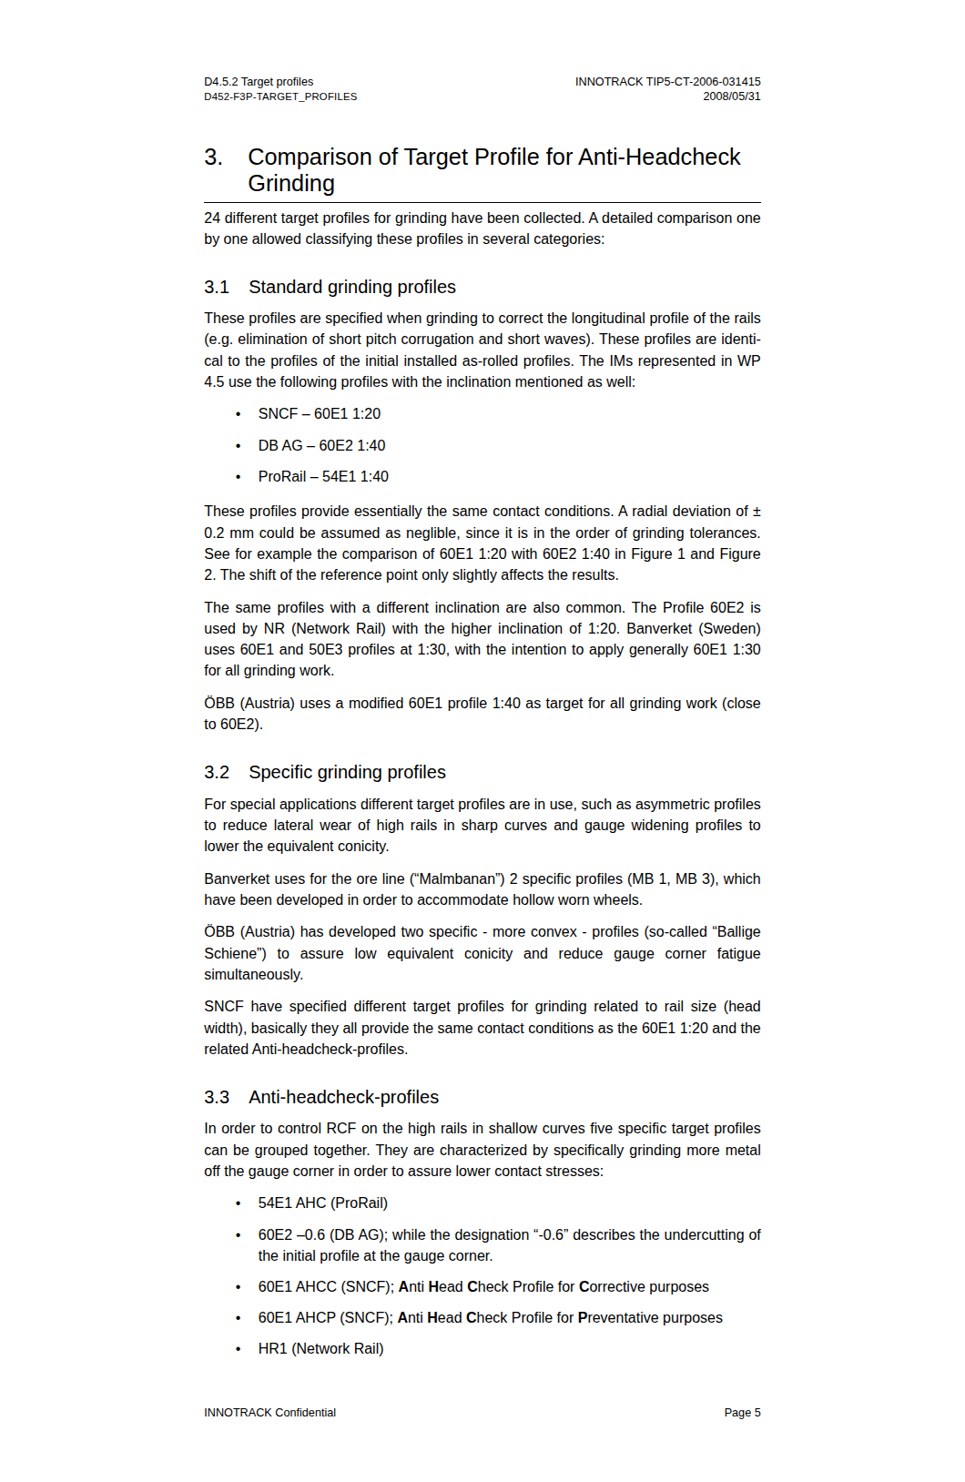D4.5.2 Target profiles
INNOTRACK TIP5-CT-2006-031415
D452-F3P-TARGET_PROFILES
2008/05/31
3. Comparison of Target Profile for Anti-Headcheck Grinding
24 different target profiles for grinding have been collected. A detailed comparison one by one allowed classifying these profiles in several categories:
3.1 Standard grinding profiles
These profiles are specified when grinding to correct the longitudinal profile of the rails (e.g. elimination of short pitch corrugation and short waves). These profiles are identical to the profiles of the initial installed as-rolled profiles. The IMs represented in WP 4.5 use the following profiles with the inclination mentioned as well:
SNCF – 60E1 1:20
DB AG – 60E2 1:40
ProRail – 54E1 1:40
These profiles provide essentially the same contact conditions. A radial deviation of ± 0.2 mm could be assumed as neglible, since it is in the order of grinding tolerances. See for example the comparison of 60E1 1:20 with 60E2 1:40 in Figure 1 and Figure 2. The shift of the reference point only slightly affects the results.
The same profiles with a different inclination are also common. The Profile 60E2 is used by NR (Network Rail) with the higher inclination of 1:20. Banverket (Sweden) uses 60E1 and 50E3 profiles at 1:30, with the intention to apply generally 60E1 1:30 for all grinding work.
ÖBB (Austria) uses a modified 60E1 profile 1:40 as target for all grinding work (close to 60E2).
3.2 Specific grinding profiles
For special applications different target profiles are in use, such as asymmetric profiles to reduce lateral wear of high rails in sharp curves and gauge widening profiles to lower the equivalent conicity.
Banverket uses for the ore line (“Malmbanan”) 2 specific profiles (MB 1, MB 3), which have been developed in order to accommodate hollow worn wheels.
ÖBB (Austria) has developed two specific - more convex - profiles (so-called “Ballige Schiene”) to assure low equivalent conicity and reduce gauge corner fatigue simultaneously.
SNCF have specified different target profiles for grinding related to rail size (head width), basically they all provide the same contact conditions as the 60E1 1:20 and the related Anti-headcheck-profiles.
3.3 Anti-headcheck-profiles
In order to control RCF on the high rails in shallow curves five specific target profiles can be grouped together. They are characterized by specifically grinding more metal off the gauge corner in order to assure lower contact stresses:
54E1 AHC (ProRail)
60E2 –0.6 (DB AG); while the designation “-0.6” describes the undercutting of the initial profile at the gauge corner.
60E1 AHCC (SNCF); Anti Head Check Profile for Corrective purposes
60E1 AHCP (SNCF); Anti Head Check Profile for Preventative purposes
HR1 (Network Rail)
INNOTRACK Confidential
Page 5